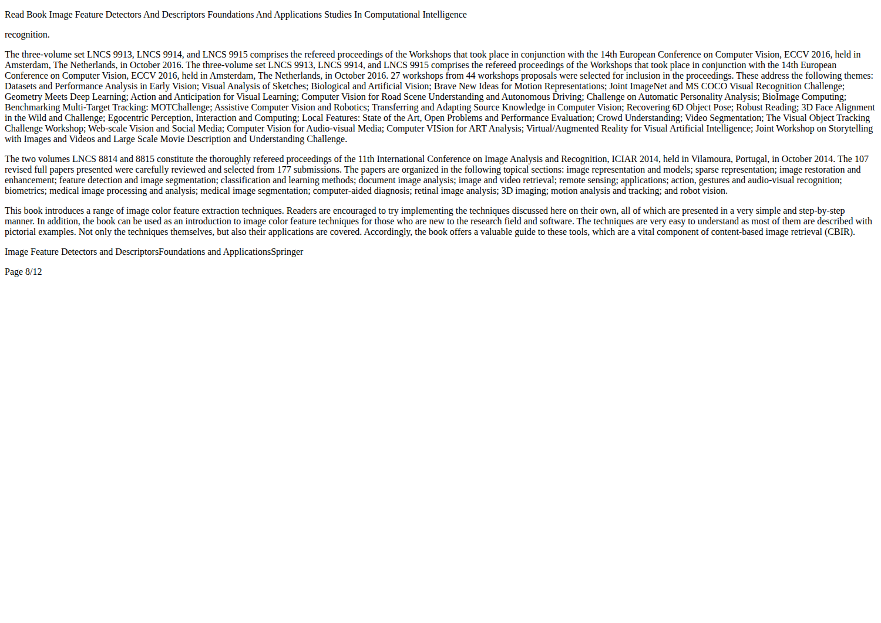Read Book Image Feature Detectors And Descriptors Foundations And Applications Studies In Computational Intelligence
recognition.
The three-volume set LNCS 9913, LNCS 9914, and LNCS 9915 comprises the refereed proceedings of the Workshops that took place in conjunction with the 14th European Conference on Computer Vision, ECCV 2016, held in Amsterdam, The Netherlands, in October 2016. The three-volume set LNCS 9913, LNCS 9914, and LNCS 9915 comprises the refereed proceedings of the Workshops that took place in conjunction with the 14th European Conference on Computer Vision, ECCV 2016, held in Amsterdam, The Netherlands, in October 2016. 27 workshops from 44 workshops proposals were selected for inclusion in the proceedings. These address the following themes: Datasets and Performance Analysis in Early Vision; Visual Analysis of Sketches; Biological and Artificial Vision; Brave New Ideas for Motion Representations; Joint ImageNet and MS COCO Visual Recognition Challenge; Geometry Meets Deep Learning; Action and Anticipation for Visual Learning; Computer Vision for Road Scene Understanding and Autonomous Driving; Challenge on Automatic Personality Analysis; BioImage Computing; Benchmarking Multi-Target Tracking: MOTChallenge; Assistive Computer Vision and Robotics; Transferring and Adapting Source Knowledge in Computer Vision; Recovering 6D Object Pose; Robust Reading; 3D Face Alignment in the Wild and Challenge; Egocentric Perception, Interaction and Computing; Local Features: State of the Art, Open Problems and Performance Evaluation; Crowd Understanding; Video Segmentation; The Visual Object Tracking Challenge Workshop; Web-scale Vision and Social Media; Computer Vision for Audio-visual Media; Computer VISion for ART Analysis; Virtual/Augmented Reality for Visual Artificial Intelligence; Joint Workshop on Storytelling with Images and Videos and Large Scale Movie Description and Understanding Challenge.
The two volumes LNCS 8814 and 8815 constitute the thoroughly refereed proceedings of the 11th International Conference on Image Analysis and Recognition, ICIAR 2014, held in Vilamoura, Portugal, in October 2014. The 107 revised full papers presented were carefully reviewed and selected from 177 submissions. The papers are organized in the following topical sections: image representation and models; sparse representation; image restoration and enhancement; feature detection and image segmentation; classification and learning methods; document image analysis; image and video retrieval; remote sensing; applications; action, gestures and audio-visual recognition; biometrics; medical image processing and analysis; medical image segmentation; computer-aided diagnosis; retinal image analysis; 3D imaging; motion analysis and tracking; and robot vision.
This book introduces a range of image color feature extraction techniques. Readers are encouraged to try implementing the techniques discussed here on their own, all of which are presented in a very simple and step-by-step manner. In addition, the book can be used as an introduction to image color feature techniques for those who are new to the research field and software. The techniques are very easy to understand as most of them are described with pictorial examples. Not only the techniques themselves, but also their applications are covered. Accordingly, the book offers a valuable guide to these tools, which are a vital component of content-based image retrieval (CBIR).
Image Feature Detectors and DescriptorsFoundations and ApplicationsSpringer
Page 8/12